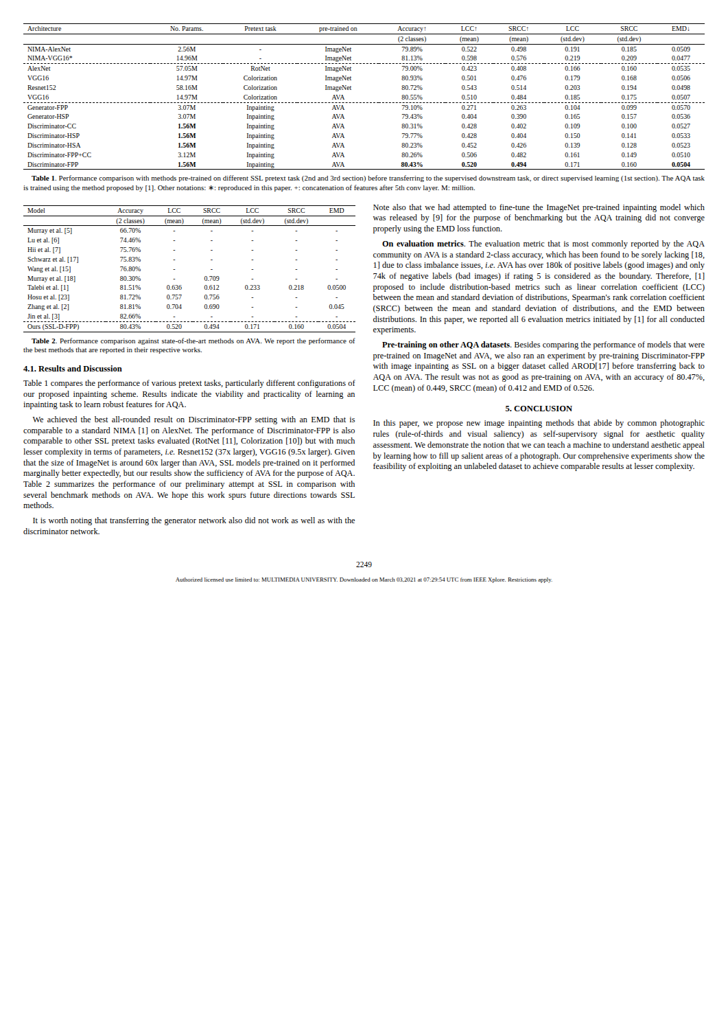| Architecture | No. Params. | Pretext task | pre-trained on | Accuracy↑ | LCC↑ | SRCC↑ | LCC | SRCC | EMD↓ |
| --- | --- | --- | --- | --- | --- | --- | --- | --- | --- |
| | | | | (2 classes) | (mean) | (mean) | (std.dev) | (std.dev) | |
| NIMA-AlexNet | 2.56M | - | ImageNet | 79.89% | 0.522 | 0.498 | 0.191 | 0.185 | 0.0509 |
| NIMA-VGG16* | 14.96M | - | ImageNet | 81.13% | 0.598 | 0.576 | 0.219 | 0.209 | 0.0477 |
| AlexNet | 57.05M | RotNet | ImageNet | 79.00% | 0.423 | 0.408 | 0.166 | 0.160 | 0.0535 |
| VGG16 | 14.97M | Colorization | ImageNet | 80.93% | 0.501 | 0.476 | 0.179 | 0.168 | 0.0506 |
| Resnet152 | 58.16M | Colorization | ImageNet | 80.72% | 0.543 | 0.514 | 0.203 | 0.194 | 0.0498 |
| VGG16 | 14.97M | Colorization | AVA | 80.55% | 0.510 | 0.484 | 0.185 | 0.175 | 0.0507 |
| Generator-FPP | 3.07M | Inpainting | AVA | 79.10% | 0.271 | 0.263 | 0.104 | 0.099 | 0.0570 |
| Generator-HSP | 3.07M | Inpainting | AVA | 79.43% | 0.404 | 0.390 | 0.165 | 0.157 | 0.0536 |
| Discriminator-CC | 1.56M | Inpainting | AVA | 80.31% | 0.428 | 0.402 | 0.109 | 0.100 | 0.0527 |
| Discriminator-HSP | 1.56M | Inpainting | AVA | 79.77% | 0.428 | 0.404 | 0.150 | 0.141 | 0.0533 |
| Discriminator-HSA | 1.56M | Inpainting | AVA | 80.23% | 0.452 | 0.426 | 0.139 | 0.128 | 0.0523 |
| Discriminator-FPP+CC | 3.12M | Inpainting | AVA | 80.26% | 0.506 | 0.482 | 0.161 | 0.149 | 0.0510 |
| Discriminator-FPP | 1.56M | Inpainting | AVA | 80.43% | 0.520 | 0.494 | 0.171 | 0.160 | 0.0504 |
Table 1. Performance comparison with methods pre-trained on different SSL pretext task (2nd and 3rd section) before transferring to the supervised downstream task, or direct supervised learning (1st section). The AQA task is trained using the method proposed by [1]. Other notations: ∗: reproduced in this paper. +: concatenation of features after 5th conv layer. M: million.
| Model | Accuracy | LCC | SRCC | LCC | SRCC | EMD |
| --- | --- | --- | --- | --- | --- | --- |
| | (2 classes) | (mean) | (mean) | (std.dev) | (std.dev) | |
| Murray et al. [5] | 66.70% | - | - | - | - | - |
| Lu et al. [6] | 74.46% | - | - | - | - | - |
| Hii et al. [7] | 75.76% | - | - | - | - | - |
| Schwarz et al. [17] | 75.83% | - | - | - | - | - |
| Wang et al. [15] | 76.80% | - | - | - | - | - |
| Murray et al. [18] | 80.30% | - | 0.709 | - | - | - |
| Talebi et al. [1] | 81.51% | 0.636 | 0.612 | 0.233 | 0.218 | 0.0500 |
| Hosu et al. [23] | 81.72% | 0.757 | 0.756 | - | - | - |
| Zhang et al. [2] | 81.81% | 0.704 | 0.690 | - | - | 0.045 |
| Jin et al. [3] | 82.66% | - | - | - | - | - |
| Ours (SSL-D-FPP) | 80.43% | 0.520 | 0.494 | 0.171 | 0.160 | 0.0504 |
Table 2. Performance comparison against state-of-the-art methods on AVA. We report the performance of the best methods that are reported in their respective works.
4.1. Results and Discussion
Table 1 compares the performance of various pretext tasks, particularly different configurations of our proposed inpainting scheme. Results indicate the viability and practicality of learning an inpainting task to learn robust features for AQA.
We achieved the best all-rounded result on Discriminator-FPP setting with an EMD that is comparable to a standard NIMA [1] on AlexNet. The performance of Discriminator-FPP is also comparable to other SSL pretext tasks evaluated (RotNet [11], Colorization [10]) but with much lesser complexity in terms of parameters, i.e. Resnet152 (37x larger), VGG16 (9.5x larger). Given that the size of ImageNet is around 60x larger than AVA, SSL models pre-trained on it performed marginally better expectedly, but our results show the sufficiency of AVA for the purpose of AQA. Table 2 summarizes the performance of our preliminary attempt at SSL in comparison with several benchmark methods on AVA. We hope this work spurs future directions towards SSL methods.
It is worth noting that transferring the generator network also did not work as well as with the discriminator network.
Note also that we had attempted to fine-tune the ImageNet pre-trained inpainting model which was released by [9] for the purpose of benchmarking but the AQA training did not converge properly using the EMD loss function.
On evaluation metrics. The evaluation metric that is most commonly reported by the AQA community on AVA is a standard 2-class accuracy, which has been found to be sorely lacking [18, 1] due to class imbalance issues, i.e. AVA has over 180k of positive labels (good images) and only 74k of negative labels (bad images) if rating 5 is considered as the boundary. Therefore, [1] proposed to include distribution-based metrics such as linear correlation coefficient (LCC) between the mean and standard deviation of distributions, Spearman's rank correlation coefficient (SRCC) between the mean and standard deviation of distributions, and the EMD between distributions. In this paper, we reported all 6 evaluation metrics initiated by [1] for all conducted experiments.
Pre-training on other AQA datasets. Besides comparing the performance of models that were pre-trained on ImageNet and AVA, we also ran an experiment by pre-training Discriminator-FPP with image inpainting as SSL on a bigger dataset called AROD[17] before transferring back to AQA on AVA. The result was not as good as pre-training on AVA, with an accuracy of 80.47%, LCC (mean) of 0.449, SRCC (mean) of 0.412 and EMD of 0.526.
5. CONCLUSION
In this paper, we propose new image inpainting methods that abide by common photographic rules (rule-of-thirds and visual saliency) as self-supervisory signal for aesthetic quality assessment. We demonstrate the notion that we can teach a machine to understand aesthetic appeal by learning how to fill up salient areas of a photograph. Our comprehensive experiments show the feasibility of exploiting an unlabeled dataset to achieve comparable results at lesser complexity.
2249
Authorized licensed use limited to: MULTIMEDIA UNIVERSITY. Downloaded on March 03,2021 at 07:29:54 UTC from IEEE Xplore. Restrictions apply.